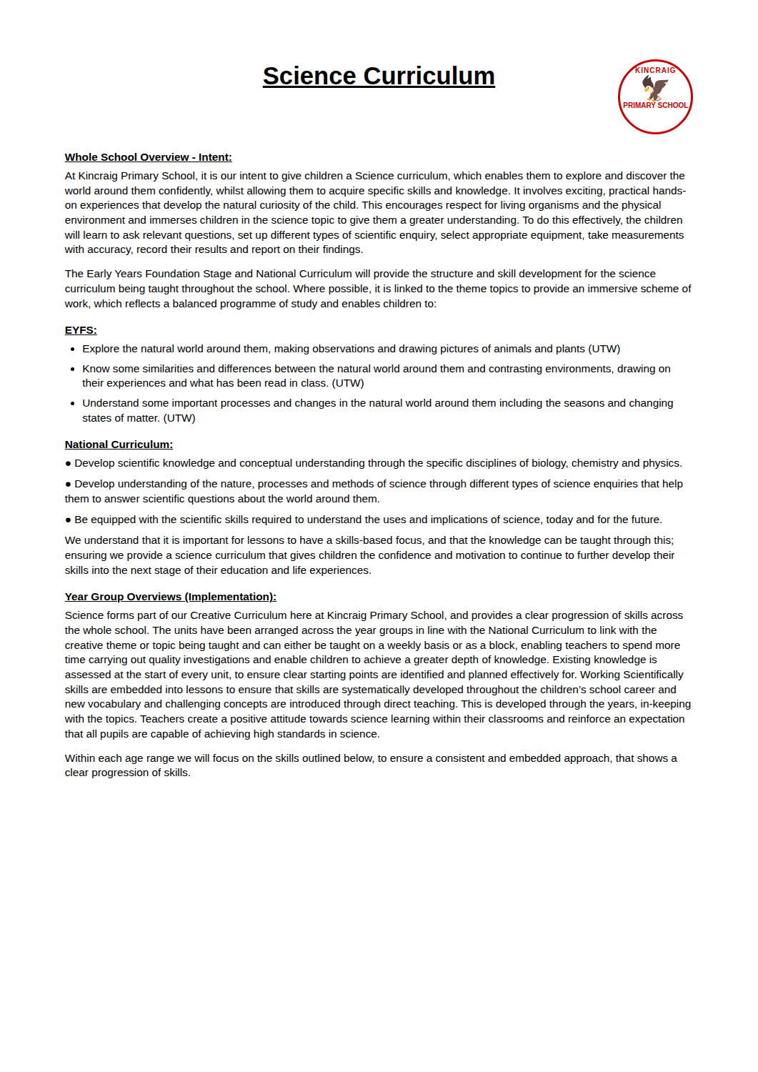KINCRAIG 🦅 PRIMARY SCHOOL
Science Curriculum
Whole School Overview - Intent:
At Kincraig Primary School, it is our intent to give children a Science curriculum, which enables them to explore and discover the world around them confidently, whilst allowing them to acquire specific skills and knowledge. It involves exciting, practical hands-on experiences that develop the natural curiosity of the child. This encourages respect for living organisms and the physical environment and immerses children in the science topic to give them a greater understanding. To do this effectively, the children will learn to ask relevant questions, set up different types of scientific enquiry, select appropriate equipment, take measurements with accuracy, record their results and report on their findings.
The Early Years Foundation Stage and National Curriculum will provide the structure and skill development for the science curriculum being taught throughout the school. Where possible, it is linked to the theme topics to provide an immersive scheme of work, which reflects a balanced programme of study and enables children to:
EYFS:
Explore the natural world around them, making observations and drawing pictures of animals and plants (UTW)
Know some similarities and differences between the natural world around them and contrasting environments, drawing on their experiences and what has been read in class. (UTW)
Understand some important processes and changes in the natural world around them including the seasons and changing states of matter. (UTW)
National Curriculum:
● Develop scientific knowledge and conceptual understanding through the specific disciplines of biology, chemistry and physics.
● Develop understanding of the nature, processes and methods of science through different types of science enquiries that help them to answer scientific questions about the world around them.
● Be equipped with the scientific skills required to understand the uses and implications of science, today and for the future.
We understand that it is important for lessons to have a skills-based focus, and that the knowledge can be taught through this; ensuring we provide a science curriculum that gives children the confidence and motivation to continue to further develop their skills into the next stage of their education and life experiences.
Year Group Overviews (Implementation):
Science forms part of our Creative Curriculum here at Kincraig Primary School, and provides a clear progression of skills across the whole school. The units have been arranged across the year groups in line with the National Curriculum to link with the creative theme or topic being taught and can either be taught on a weekly basis or as a block, enabling teachers to spend more time carrying out quality investigations and enable children to achieve a greater depth of knowledge. Existing knowledge is assessed at the start of every unit, to ensure clear starting points are identified and planned effectively for. Working Scientifically skills are embedded into lessons to ensure that skills are systematically developed throughout the children’s school career and new vocabulary and challenging concepts are introduced through direct teaching. This is developed through the years, in-keeping with the topics. Teachers create a positive attitude towards science learning within their classrooms and reinforce an expectation that all pupils are capable of achieving high standards in science.
Within each age range we will focus on the skills outlined below, to ensure a consistent and embedded approach, that shows a clear progression of skills.